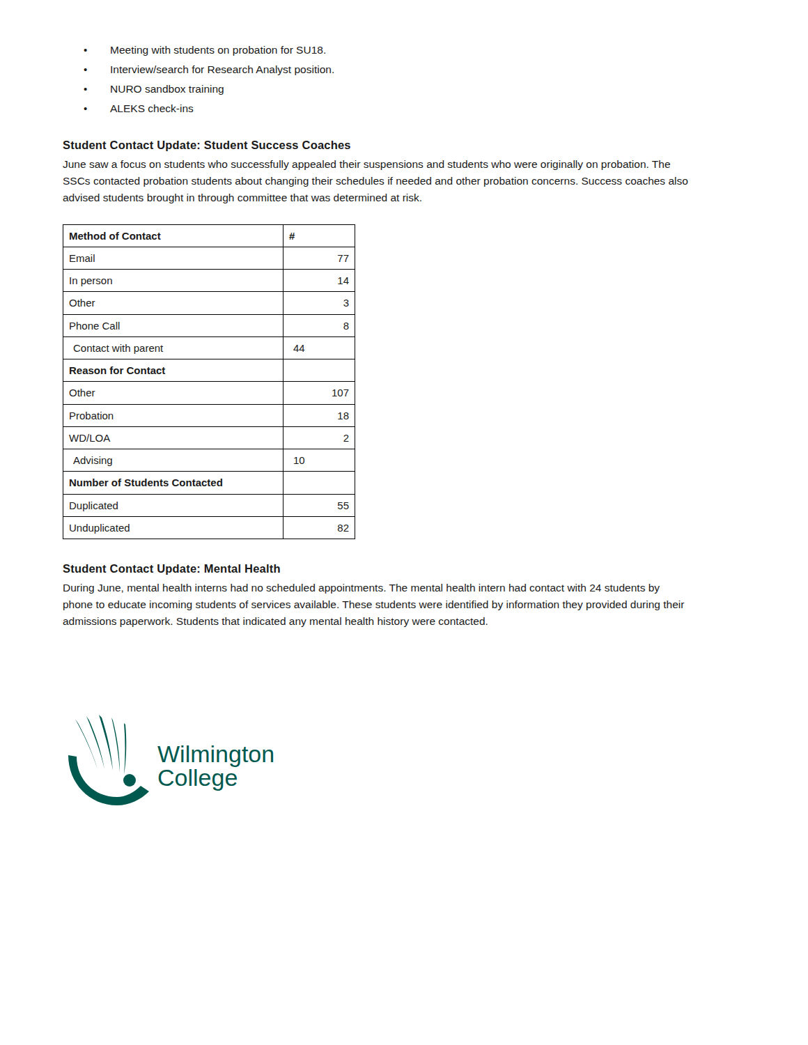Meeting with students on probation for SU18.
Interview/search for Research Analyst position.
NURO sandbox training
ALEKS check-ins
Student Contact Update: Student Success Coaches
June saw a focus on students who successfully appealed their suspensions and students who were originally on probation. The SSCs contacted probation students about changing their schedules if needed and other probation concerns. Success coaches also advised students brought in through committee that was determined at risk.
| Method of Contact | # |
| --- | --- |
| Email | 77 |
| In person | 14 |
| Other | 3 |
| Phone Call | 8 |
| Contact with parent | 44 |
| Reason for Contact | |
| Other | 107 |
| Probation | 18 |
| WD/LOA | 2 |
| Advising | 10 |
| Number of Students Contacted | |
| Duplicated | 55 |
| Unduplicated | 82 |
Student Contact Update: Mental Health
During June, mental health interns had no scheduled appointments. The mental health intern had contact with 24 students by phone to educate incoming students of services available. These students were identified by information they provided during their admissions paperwork. Students that indicated any mental health history were contacted.
Wilmington
College